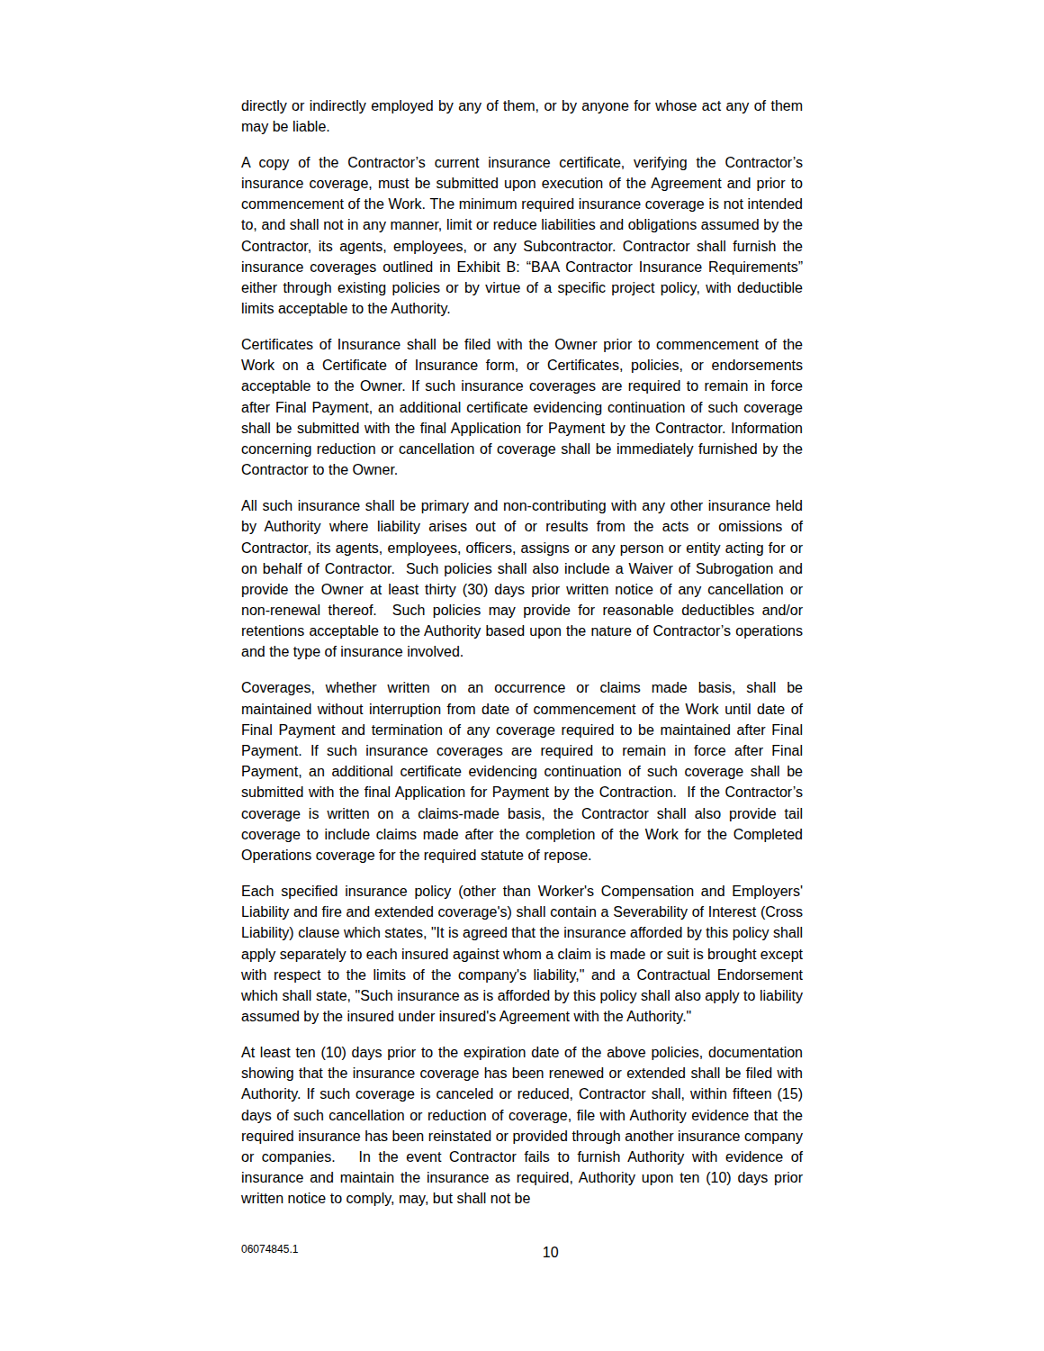directly or indirectly employed by any of them, or by anyone for whose act any of them may be liable.
A copy of the Contractor’s current insurance certificate, verifying the Contractor’s insurance coverage, must be submitted upon execution of the Agreement and prior to commencement of the Work. The minimum required insurance coverage is not intended to, and shall not in any manner, limit or reduce liabilities and obligations assumed by the Contractor, its agents, employees, or any Subcontractor. Contractor shall furnish the insurance coverages outlined in Exhibit B: “BAA Contractor Insurance Requirements” either through existing policies or by virtue of a specific project policy, with deductible limits acceptable to the Authority.
Certificates of Insurance shall be filed with the Owner prior to commencement of the Work on a Certificate of Insurance form, or Certificates, policies, or endorsements acceptable to the Owner. If such insurance coverages are required to remain in force after Final Payment, an additional certificate evidencing continuation of such coverage shall be submitted with the final Application for Payment by the Contractor. Information concerning reduction or cancellation of coverage shall be immediately furnished by the Contractor to the Owner.
All such insurance shall be primary and non-contributing with any other insurance held by Authority where liability arises out of or results from the acts or omissions of Contractor, its agents, employees, officers, assigns or any person or entity acting for or on behalf of Contractor. Such policies shall also include a Waiver of Subrogation and provide the Owner at least thirty (30) days prior written notice of any cancellation or non-renewal thereof. Such policies may provide for reasonable deductibles and/or retentions acceptable to the Authority based upon the nature of Contractor’s operations and the type of insurance involved.
Coverages, whether written on an occurrence or claims made basis, shall be maintained without interruption from date of commencement of the Work until date of Final Payment and termination of any coverage required to be maintained after Final Payment. If such insurance coverages are required to remain in force after Final Payment, an additional certificate evidencing continuation of such coverage shall be submitted with the final Application for Payment by the Contraction. If the Contractor’s coverage is written on a claims-made basis, the Contractor shall also provide tail coverage to include claims made after the completion of the Work for the Completed Operations coverage for the required statute of repose.
Each specified insurance policy (other than Worker's Compensation and Employers' Liability and fire and extended coverage's) shall contain a Severability of Interest (Cross Liability) clause which states, "It is agreed that the insurance afforded by this policy shall apply separately to each insured against whom a claim is made or suit is brought except with respect to the limits of the company's liability," and a Contractual Endorsement which shall state, "Such insurance as is afforded by this policy shall also apply to liability assumed by the insured under insured's Agreement with the Authority."
At least ten (10) days prior to the expiration date of the above policies, documentation showing that the insurance coverage has been renewed or extended shall be filed with Authority. If such coverage is canceled or reduced, Contractor shall, within fifteen (15) days of such cancellation or reduction of coverage, file with Authority evidence that the required insurance has been reinstated or provided through another insurance company or companies. In the event Contractor fails to furnish Authority with evidence of insurance and maintain the insurance as required, Authority upon ten (10) days prior written notice to comply, may, but shall not be
06074845.1
10